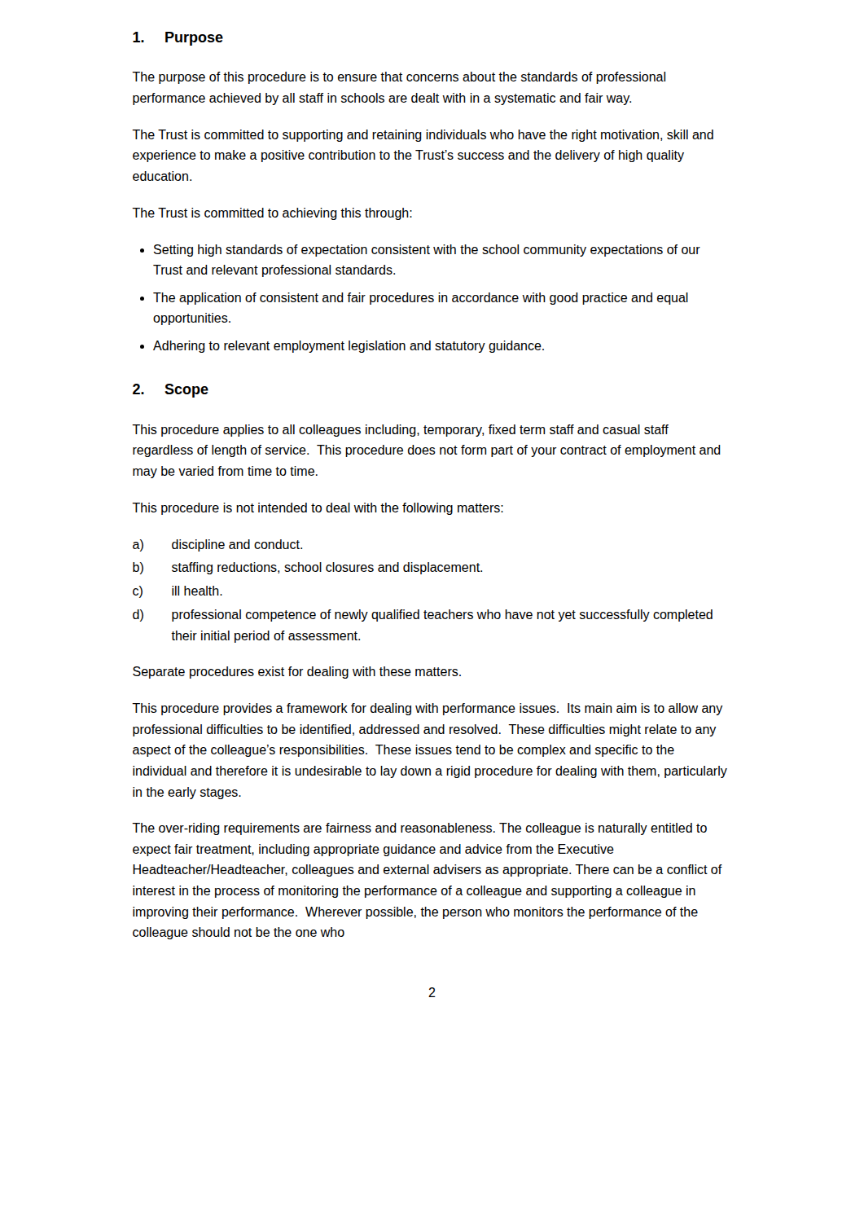1. Purpose
The purpose of this procedure is to ensure that concerns about the standards of professional performance achieved by all staff in schools are dealt with in a systematic and fair way.
The Trust is committed to supporting and retaining individuals who have the right motivation, skill and experience to make a positive contribution to the Trust’s success and the delivery of high quality education.
The Trust is committed to achieving this through:
Setting high standards of expectation consistent with the school community expectations of our Trust and relevant professional standards.
The application of consistent and fair procedures in accordance with good practice and equal opportunities.
Adhering to relevant employment legislation and statutory guidance.
2. Scope
This procedure applies to all colleagues including, temporary, fixed term staff and casual staff regardless of length of service. This procedure does not form part of your contract of employment and may be varied from time to time.
This procedure is not intended to deal with the following matters:
a) discipline and conduct.
b) staffing reductions, school closures and displacement.
c) ill health.
d) professional competence of newly qualified teachers who have not yet successfully completed their initial period of assessment.
Separate procedures exist for dealing with these matters.
This procedure provides a framework for dealing with performance issues. Its main aim is to allow any professional difficulties to be identified, addressed and resolved. These difficulties might relate to any aspect of the colleague’s responsibilities. These issues tend to be complex and specific to the individual and therefore it is undesirable to lay down a rigid procedure for dealing with them, particularly in the early stages.
The over-riding requirements are fairness and reasonableness. The colleague is naturally entitled to expect fair treatment, including appropriate guidance and advice from the Executive Headteacher/Headteacher, colleagues and external advisers as appropriate. There can be a conflict of interest in the process of monitoring the performance of a colleague and supporting a colleague in improving their performance. Wherever possible, the person who monitors the performance of the colleague should not be the one who
2